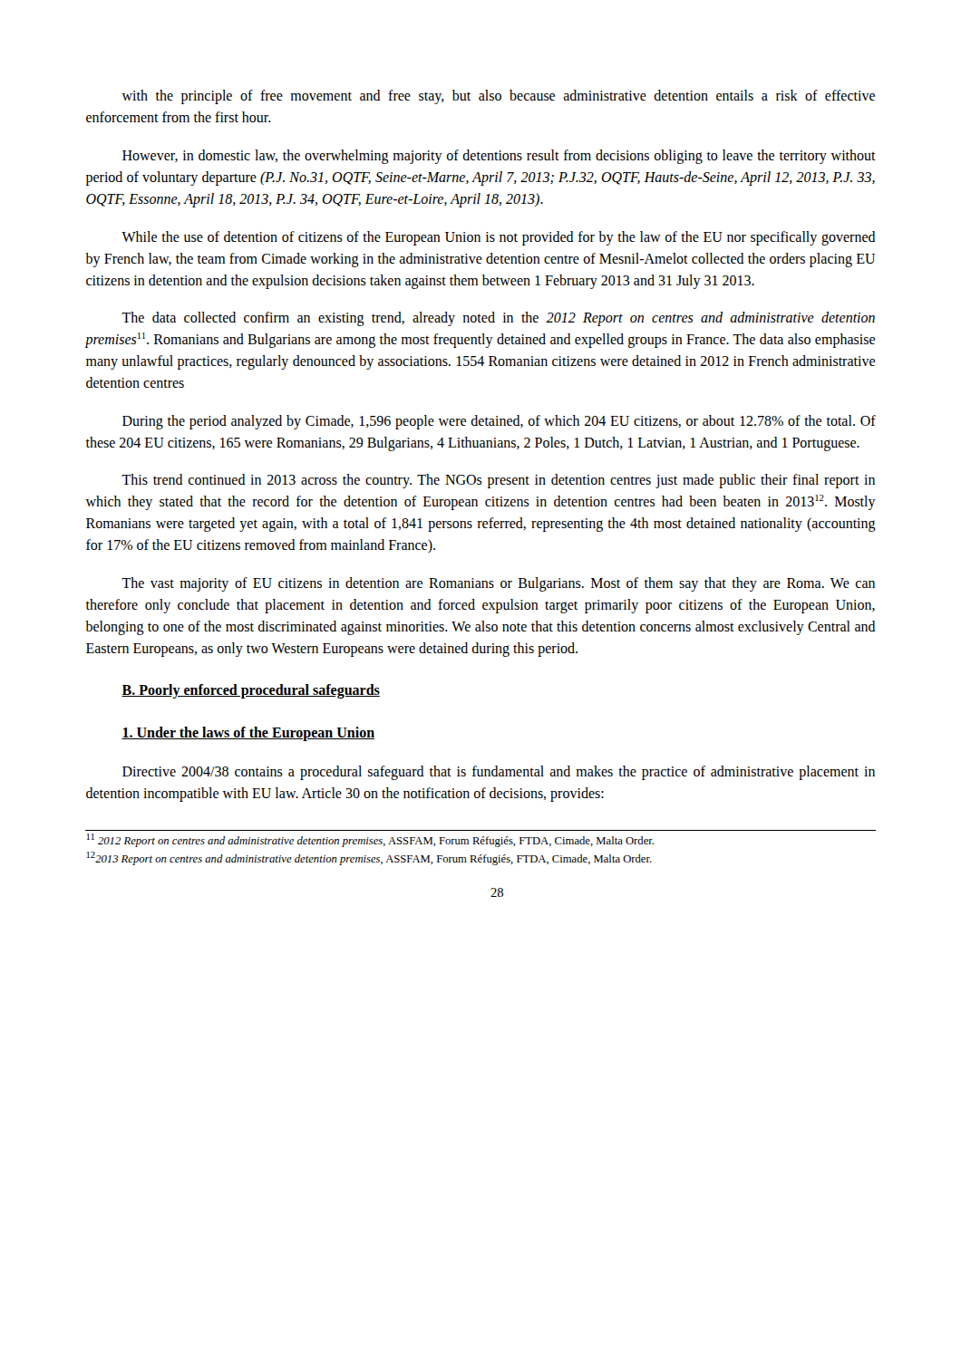with the principle of free movement and free stay, but also because administrative detention entails a risk of effective enforcement from the first hour.
However, in domestic law, the overwhelming majority of detentions result from decisions obliging to leave the territory without period of voluntary departure (P.J. No.31, OQTF, Seine-et-Marne, April 7, 2013; P.J.32, OQTF, Hauts-de-Seine, April 12, 2013, P.J. 33, OQTF, Essonne, April 18, 2013, P.J. 34, OQTF, Eure-et-Loire, April 18, 2013).
While the use of detention of citizens of the European Union is not provided for by the law of the EU nor specifically governed by French law, the team from Cimade working in the administrative detention centre of Mesnil-Amelot collected the orders placing EU citizens in detention and the expulsion decisions taken against them between 1 February 2013 and 31 July 31 2013.
The data collected confirm an existing trend, already noted in the 2012 Report on centres and administrative detention premises11. Romanians and Bulgarians are among the most frequently detained and expelled groups in France. The data also emphasise many unlawful practices, regularly denounced by associations. 1554 Romanian citizens were detained in 2012 in French administrative detention centres
During the period analyzed by Cimade, 1,596 people were detained, of which 204 EU citizens, or about 12.78% of the total. Of these 204 EU citizens, 165 were Romanians, 29 Bulgarians, 4 Lithuanians, 2 Poles, 1 Dutch, 1 Latvian, 1 Austrian, and 1 Portuguese.
This trend continued in 2013 across the country. The NGOs present in detention centres just made public their final report in which they stated that the record for the detention of European citizens in detention centres had been beaten in 201312. Mostly Romanians were targeted yet again, with a total of 1,841 persons referred, representing the 4th most detained nationality (accounting for 17% of the EU citizens removed from mainland France).
The vast majority of EU citizens in detention are Romanians or Bulgarians. Most of them say that they are Roma. We can therefore only conclude that placement in detention and forced expulsion target primarily poor citizens of the European Union, belonging to one of the most discriminated against minorities. We also note that this detention concerns almost exclusively Central and Eastern Europeans, as only two Western Europeans were detained during this period.
B. Poorly enforced procedural safeguards
1. Under the laws of the European Union
Directive 2004/38 contains a procedural safeguard that is fundamental and makes the practice of administrative placement in detention incompatible with EU law. Article 30 on the notification of decisions, provides:
11 2012 Report on centres and administrative detention premises, ASSFAM, Forum Réfugiés, FTDA, Cimade, Malta Order.
122013 Report on centres and administrative detention premises, ASSFAM, Forum Réfugiés, FTDA, Cimade, Malta Order.
28